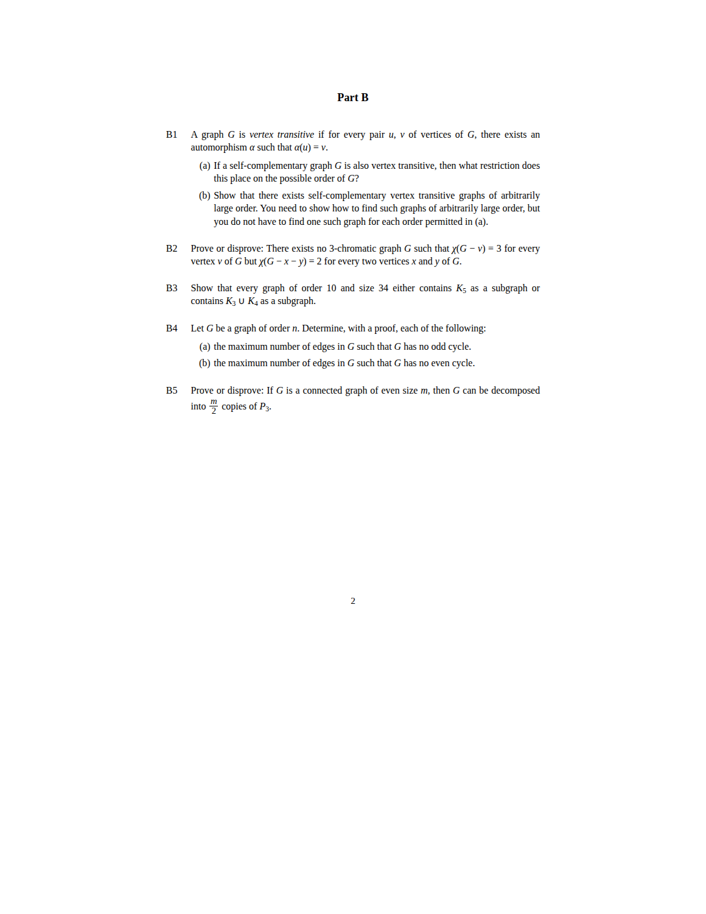Part B
B1 A graph G is vertex transitive if for every pair u, v of vertices of G, there exists an automorphism α such that α(u) = v.
(a) If a self-complementary graph G is also vertex transitive, then what restriction does this place on the possible order of G?
(b) Show that there exists self-complementary vertex transitive graphs of arbitrarily large order. You need to show how to find such graphs of arbitrarily large order, but you do not have to find one such graph for each order permitted in (a).
B2 Prove or disprove: There exists no 3-chromatic graph G such that χ(G − v) = 3 for every vertex v of G but χ(G − x − y) = 2 for every two vertices x and y of G.
B3 Show that every graph of order 10 and size 34 either contains K5 as a subgraph or contains K3 ∪ K4 as a subgraph.
B4 Let G be a graph of order n. Determine, with a proof, each of the following:
(a) the maximum number of edges in G such that G has no odd cycle.
(b) the maximum number of edges in G such that G has no even cycle.
B5 Prove or disprove: If G is a connected graph of even size m, then G can be decomposed into m 2 copies of P3.
2